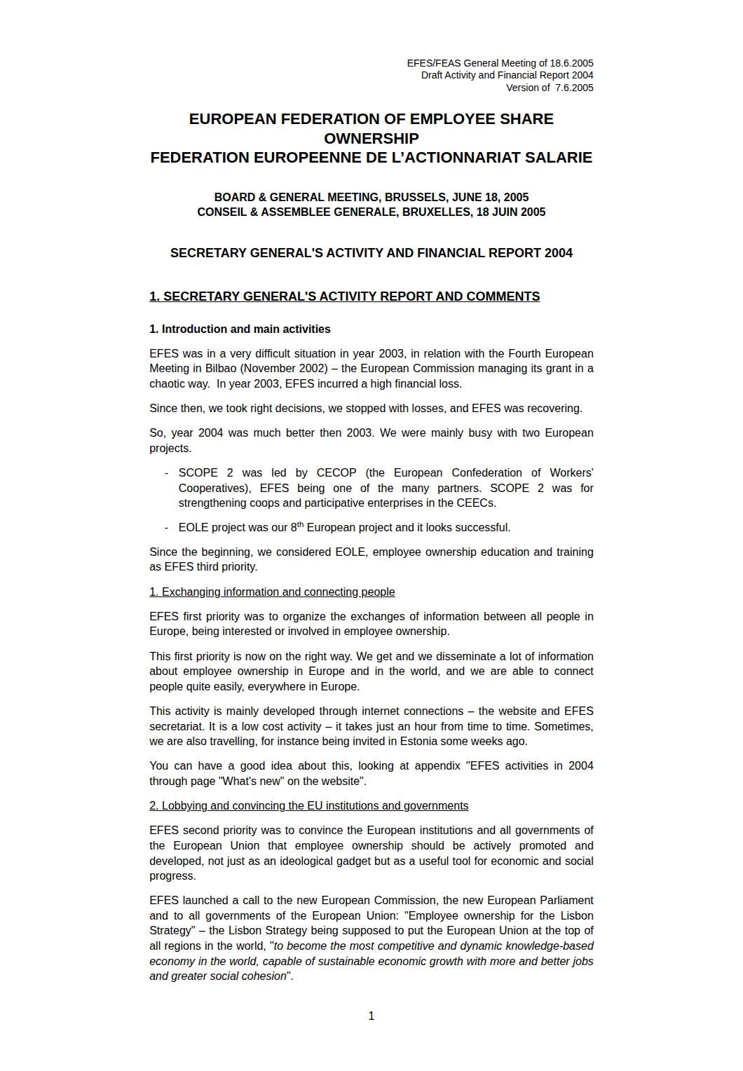EFES/FEAS General Meeting of 18.6.2005
Draft Activity and Financial Report 2004
Version of 7.6.2005
EUROPEAN FEDERATION OF EMPLOYEE SHARE OWNERSHIP
FEDERATION EUROPEENNE DE L’ACTIONNARIAT SALARIE
BOARD & GENERAL MEETING, BRUSSELS, JUNE 18, 2005
CONSEIL & ASSEMBLEE GENERALE, BRUXELLES, 18 JUIN 2005
SECRETARY GENERAL'S ACTIVITY AND FINANCIAL REPORT 2004
1. SECRETARY GENERAL'S ACTIVITY REPORT AND COMMENTS
1. Introduction and main activities
EFES was in a very difficult situation in year 2003, in relation with the Fourth European Meeting in Bilbao (November 2002) – the European Commission managing its grant in a chaotic way. In year 2003, EFES incurred a high financial loss.
Since then, we took right decisions, we stopped with losses, and EFES was recovering.
So, year 2004 was much better then 2003. We were mainly busy with two European projects.
SCOPE 2 was led by CECOP (the European Confederation of Workers' Cooperatives), EFES being one of the many partners. SCOPE 2 was for strengthening coops and participative enterprises in the CEECs.
EOLE project was our 8th European project and it looks successful.
Since the beginning, we considered EOLE, employee ownership education and training as EFES third priority.
1. Exchanging information and connecting people
EFES first priority was to organize the exchanges of information between all people in Europe, being interested or involved in employee ownership.
This first priority is now on the right way. We get and we disseminate a lot of information about employee ownership in Europe and in the world, and we are able to connect people quite easily, everywhere in Europe.
This activity is mainly developed through internet connections – the website and EFES secretariat. It is a low cost activity – it takes just an hour from time to time. Sometimes, we are also travelling, for instance being invited in Estonia some weeks ago.
You can have a good idea about this, looking at appendix "EFES activities in 2004 through page "What's new" on the website".
2. Lobbying and convincing the EU institutions and governments
EFES second priority was to convince the European institutions and all governments of the European Union that employee ownership should be actively promoted and developed, not just as an ideological gadget but as a useful tool for economic and social progress.
EFES launched a call to the new European Commission, the new European Parliament and to all governments of the European Union: "Employee ownership for the Lisbon Strategy" – the Lisbon Strategy being supposed to put the European Union at the top of all regions in the world, "to become the most competitive and dynamic knowledge-based economy in the world, capable of sustainable economic growth with more and better jobs and greater social cohesion".
1